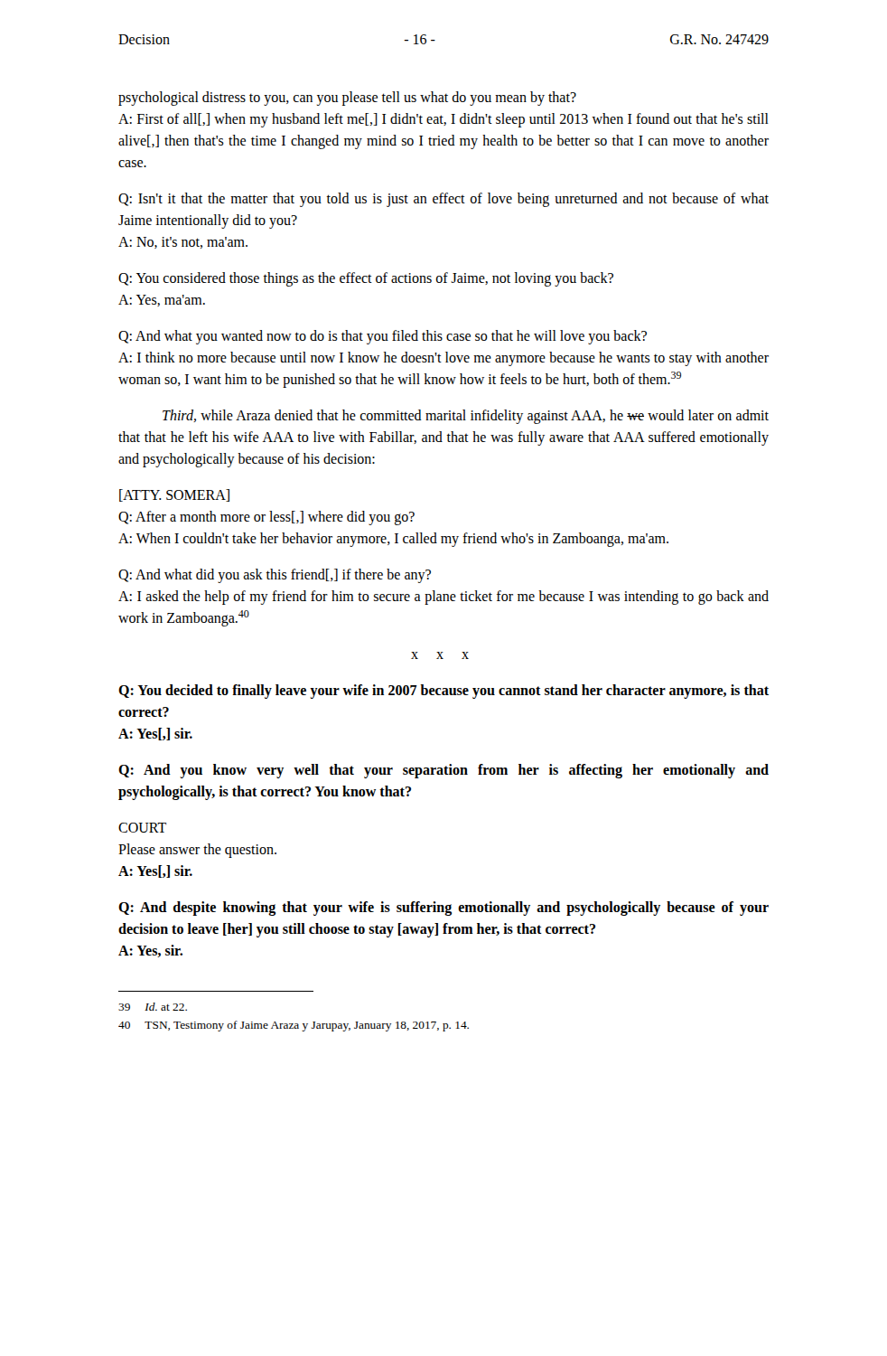Decision - 16 - G.R. No. 247429
psychological distress to you, can you please tell us what do you mean by that?
A: First of all[,] when my husband left me[,] I didn't eat, I didn't sleep until 2013 when I found out that he's still alive[,] then that's the time I changed my mind so I tried my health to be better so that I can move to another case.
Q: Isn't it that the matter that you told us is just an effect of love being unreturned and not because of what Jaime intentionally did to you?
A: No, it's not, ma'am.
Q: You considered those things as the effect of actions of Jaime, not loving you back?
A: Yes, ma'am.
Q: And what you wanted now to do is that you filed this case so that he will love you back?
A: I think no more because until now I know he doesn't love me anymore because he wants to stay with another woman so, I want him to be punished so that he will know how it feels to be hurt, both of them.39
Third, while Araza denied that he committed marital infidelity against AAA, he we would later on admit that that he left his wife AAA to live with Fabillar, and that he was fully aware that AAA suffered emotionally and psychologically because of his decision:
[ATTY. SOMERA]
Q: After a month more or less[,] where did you go?
A: When I couldn't take her behavior anymore, I called my friend who's in Zamboanga, ma'am.
Q: And what did you ask this friend[,] if there be any?
A: I asked the help of my friend for him to secure a plane ticket for me because I was intending to go back and work in Zamboanga.40
x x x
Q: You decided to finally leave your wife in 2007 because you cannot stand her character anymore, is that correct?
A: Yes[,] sir.
Q: And you know very well that your separation from her is affecting her emotionally and psychologically, is that correct? You know that?
COURT
Please answer the question.
A: Yes[,] sir.
Q: And despite knowing that your wife is suffering emotionally and psychologically because of your decision to leave [her] you still choose to stay [away] from her, is that correct?
A: Yes, sir.
39 Id. at 22.
40 TSN, Testimony of Jaime Araza y Jarupay, January 18, 2017, p. 14.